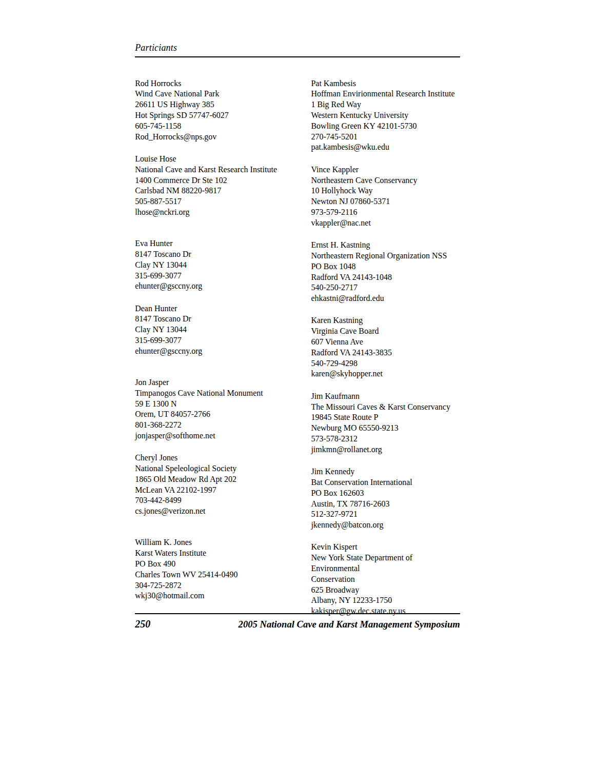Particiants
Rod Horrocks
Wind Cave National Park
26611 US Highway 385
Hot Springs SD 57747-6027
605-745-1158
Rod_Horrocks@nps.gov
Louise Hose
National Cave and Karst Research Institute
1400 Commerce Dr Ste 102
Carlsbad NM 88220-9817
505-887-5517
lhose@nckri.org
Eva Hunter
8147 Toscano Dr
Clay NY 13044
315-699-3077
ehunter@gsccny.org
Dean Hunter
8147 Toscano Dr
Clay NY 13044
315-699-3077
ehunter@gsccny.org
Jon Jasper
Timpanogos Cave National Monument
59 E 1300 N
Orem, UT 84057-2766
801-368-2272
jonjasper@softhome.net
Cheryl Jones
National Speleological Society
1865 Old Meadow Rd Apt 202
McLean VA 22102-1997
703-442-8499
cs.jones@verizon.net
William K. Jones
Karst Waters Institute
PO Box 490
Charles Town WV 25414-0490
304-725-2872
wkj30@hotmail.com
Pat Kambesis
Hoffman Envirionmental Research Institute
1 Big Red Way
Western Kentucky University
Bowling Green KY 42101-5730
270-745-5201
pat.kambesis@wku.edu
Vince Kappler
Northeastern Cave Conservancy
10 Hollyhock Way
Newton NJ 07860-5371
973-579-2116
vkappler@nac.net
Ernst H. Kastning
Northeastern Regional Organization NSS
PO Box 1048
Radford VA 24143-1048
540-250-2717
ehkastni@radford.edu
Karen Kastning
Virginia Cave Board
607 Vienna Ave
Radford VA 24143-3835
540-729-4298
karen@skyhopper.net
Jim Kaufmann
The Missouri Caves & Karst Conservancy
19845 State Route P
Newburg MO 65550-9213
573-578-2312
jimkmn@rollanet.org
Jim Kennedy
Bat Conservation International
PO Box 162603
Austin, TX 78716-2603
512-327-9721
jkennedy@batcon.org
Kevin Kispert
New York State Department of Environmental
Conservation
625 Broadway
Albany, NY 12233-1750
kakisper@gw.dec.state.ny.us
250
2005 National Cave and Karst Management Symposium